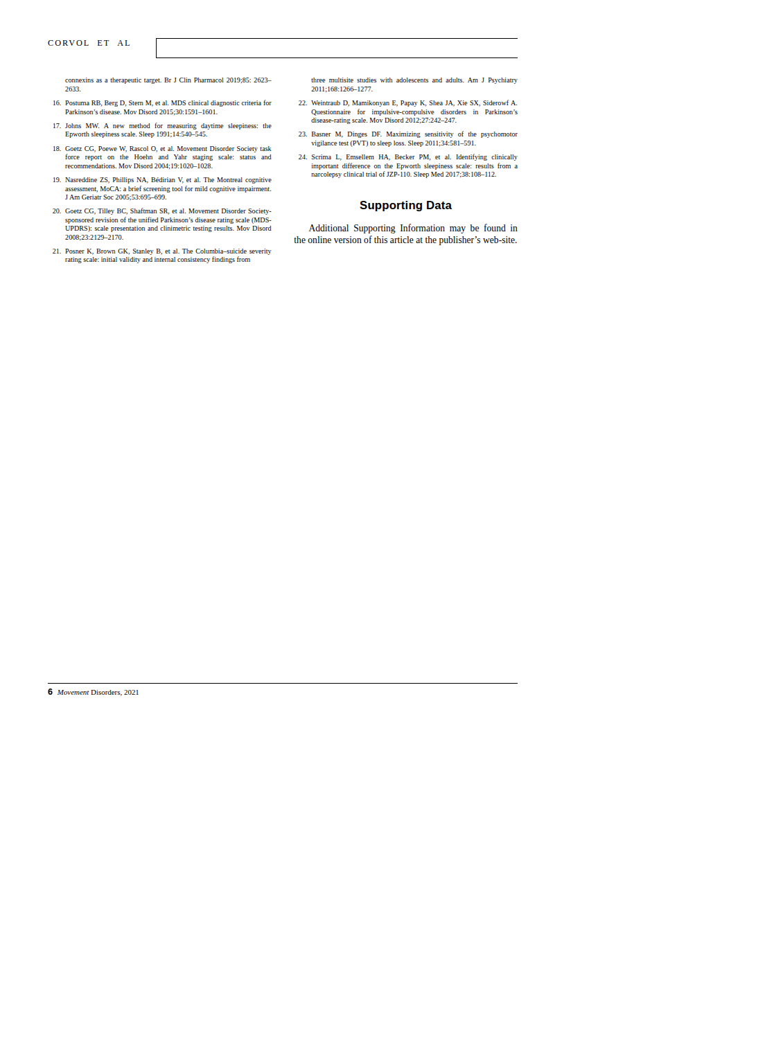Corvol et al
connexins as a therapeutic target. Br J Clin Pharmacol 2019;85: 2623–2633.
16. Postuma RB, Berg D, Stern M, et al. MDS clinical diagnostic criteria for Parkinson’s disease. Mov Disord 2015;30:1591–1601.
17. Johns MW. A new method for measuring daytime sleepiness: the Epworth sleepiness scale. Sleep 1991;14:540–545.
18. Goetz CG, Poewe W, Rascol O, et al. Movement Disorder Society task force report on the Hoehn and Yahr staging scale: status and recommendations. Mov Disord 2004;19:1020–1028.
19. Nasreddine ZS, Phillips NA, Bédirian V, et al. The Montreal cognitive assessment, MoCA: a brief screening tool for mild cognitive impairment. J Am Geriatr Soc 2005;53:695–699.
20. Goetz CG, Tilley BC, Shaftman SR, et al. Movement Disorder Society-sponsored revision of the unified Parkinson’s disease rating scale (MDS-UPDRS): scale presentation and clinimetric testing results. Mov Disord 2008;23:2129–2170.
21. Posner K, Brown GK, Stanley B, et al. The Columbia–suicide severity rating scale: initial validity and internal consistency findings from
three multisite studies with adolescents and adults. Am J Psychiatry 2011;168:1266–1277.
22. Weintraub D, Mamikonyan E, Papay K, Shea JA, Xie SX, Siderowf A. Questionnaire for impulsive-compulsive disorders in Parkinson’s disease-rating scale. Mov Disord 2012;27:242–247.
23. Basner M, Dinges DF. Maximizing sensitivity of the psychomotor vigilance test (PVT) to sleep loss. Sleep 2011;34:581–591.
24. Scrima L, Emsellem HA, Becker PM, et al. Identifying clinically important difference on the Epworth sleepiness scale: results from a narcolepsy clinical trial of JZP-110. Sleep Med 2017;38:108–112.
Supporting Data
Additional Supporting Information may be found in the online version of this article at the publisher’s web-site.
6 Movement Disorders, 2021